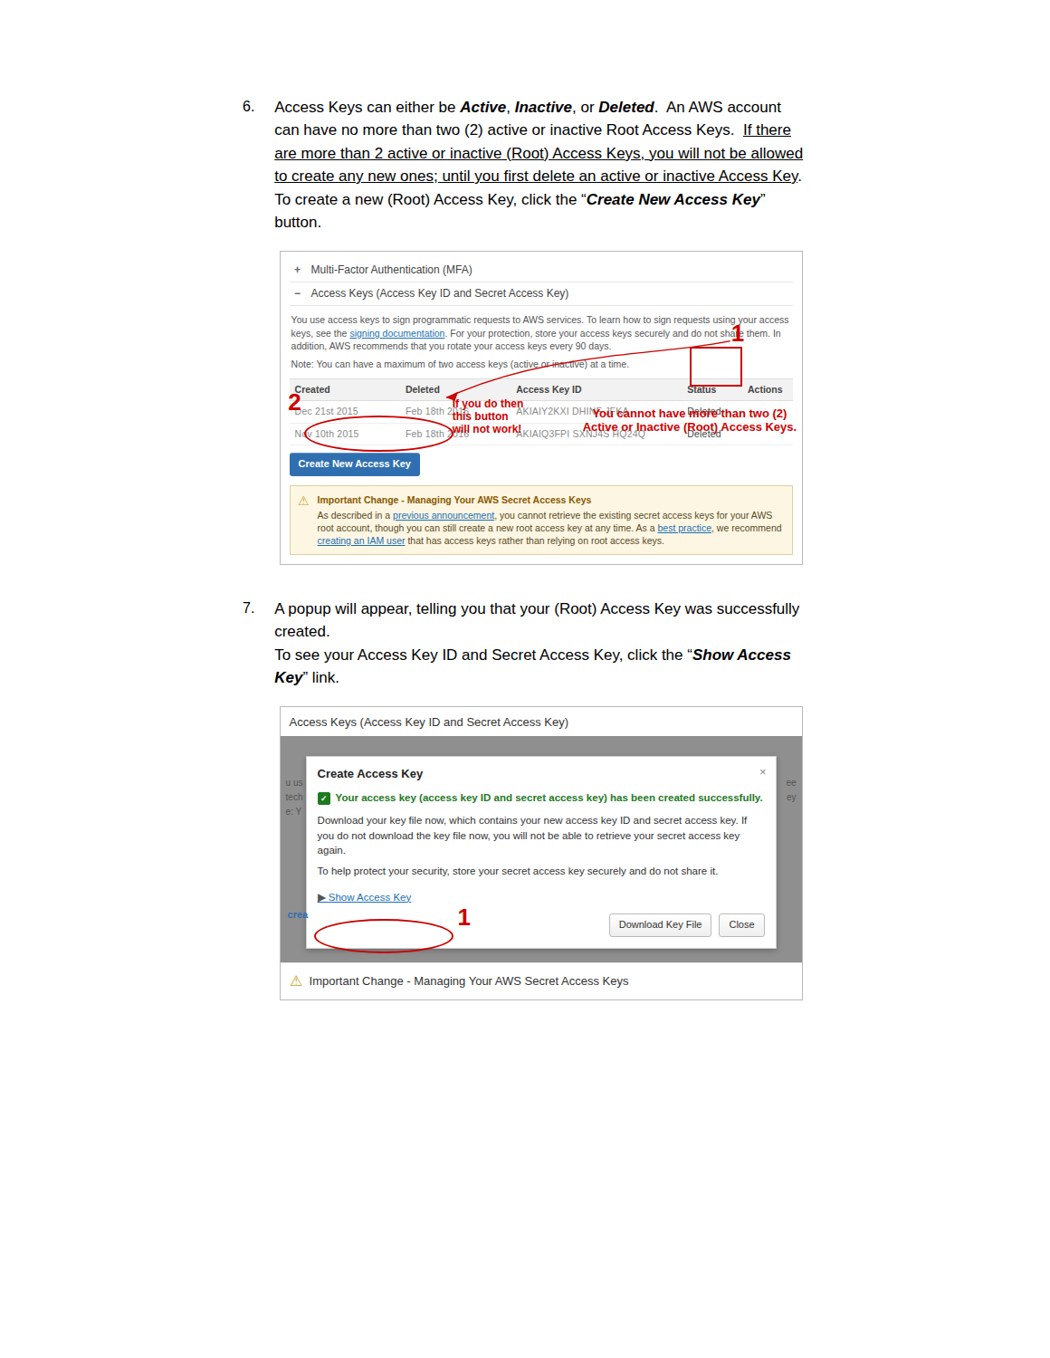6.
Access Keys can either be Active, Inactive, or Deleted. An AWS account can have no more than two (2) active or inactive Root Access Keys. If there are more than 2 active or inactive (Root) Access Keys, you will not be allowed to create any new ones; until you first delete an active or inactive Access Key. To create a new (Root) Access Key, click the “Create New Access Key” button.
+Multi-Factor Authentication (MFA)
−Access Keys (Access Key ID and Secret Access Key)
You use access keys to sign programmatic requests to AWS services. To learn how to sign requests using your access keys, see the signing documentation. For your protection, store your access keys securely and do not share them. In addition, AWS recommends that you rotate your access keys every 90 days.
Note: You can have a maximum of two access keys (active or inactive) at a time.
| Created | Deleted | Access Key ID | Status | Actions |
| --- | --- | --- | --- | --- |
| Dec 21st 2015 | Feb 18th 2016 | AKIAIY2KXI DHINF JFKA | Deleted | |
| Nov 10th 2015 | Feb 18th 2016 | AKIAIQ3FPI SXNJ4S HQ24Q | Deleted | |
Create New Access Key
Important Change - Managing Your AWS Secret Access Keys As described in a previous announcement, you cannot retrieve the existing secret access keys for your AWS root account, though you can still create a new root access key at any time. As a best practice, we recommend creating an IAM user that has access keys rather than relying on root access keys.
1
2
If you do then
this button
will not work!
You cannot have more than two (2)
Active or Inactive (Root) Access Keys.
7.
A popup will appear, telling you that your (Root) Access Key was successfully created.
To see your Access Key ID and Secret Access Key, click the “Show Access Key” link.
Access Keys (Access Key ID and Secret Access Key)
u us
tech
e: Y
ee
ey
×
Create Access Key
✓Your access key (access key ID and secret access key) has been created successfully.
Download your key file now, which contains your new access key ID and secret access key. If you do not download the key file now, you will not be able to retrieve your secret access key again.
To help protect your security, store your secret access key securely and do not share it.
Show Access Key
Download Key File Close
crea
⚠ Important Change - Managing Your AWS Secret Access Keys
1